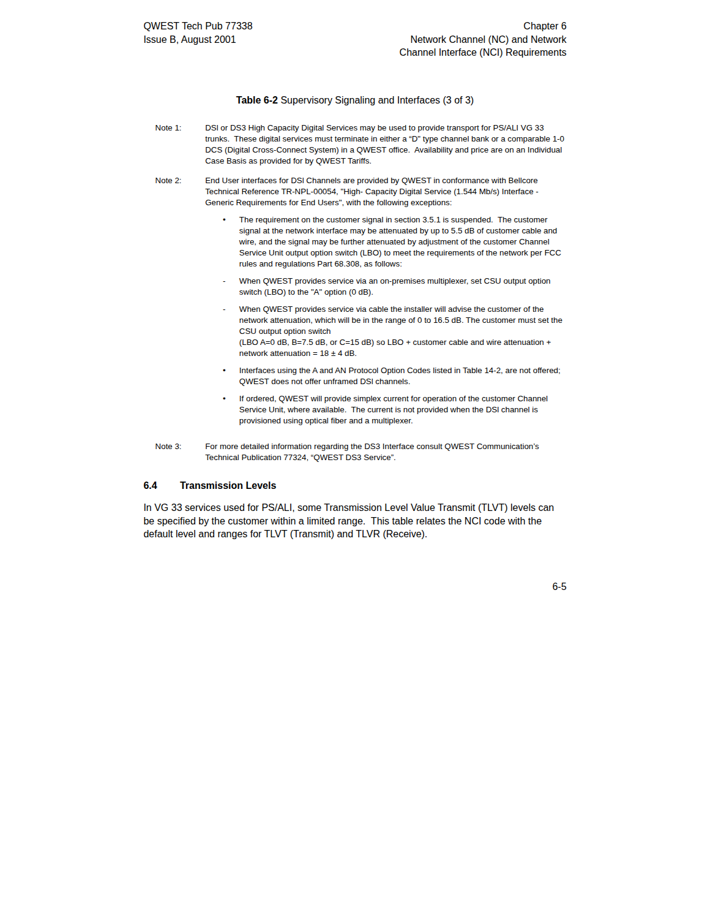| QWEST Tech Pub 77338 | Chapter 6 |
| Issue B, August 2001 | Network Channel (NC) and Network |
| | Channel Interface (NCI) Requirements |
Table 6-2 Supervisory Signaling and Interfaces (3 of 3)
Note 1:
DSl or DS3 High Capacity Digital Services may be used to provide transport for PS/ALI VG 33 trunks. These digital services must terminate in either a “D" type channel bank or a comparable 1-0 DCS (Digital Cross-Connect System) in a QWEST office. Availability and price are on an Individual Case Basis as provided for by QWEST Tariffs.
Note 2:
End User interfaces for DSl Channels are provided by QWEST in conformance with Bellcore Technical Reference TR-NPL-00054, "High- Capacity Digital Service (1.544 Mb/s) Interface - Generic Requirements for End Users", with the following exceptions:
The requirement on the customer signal in section 3.5.1 is suspended. The customer signal at the network interface may be attenuated by up to 5.5 dB of customer cable and wire, and the signal may be further attenuated by adjustment of the customer Channel Service Unit output option switch (LBO) to meet the requirements of the network per FCC rules and regulations Part 68.308, as follows:
When QWEST provides service via an on-premises multiplexer, set CSU output option switch (LBO) to the "A" option (0 dB).
When QWEST provides service via cable the installer will advise the customer of the network attenuation, which will be in the range of 0 to 16.5 dB. The customer must set the CSU output option switch
(LBO A=0 dB, B=7.5 dB, or C=15 dB) so LBO + customer cable and wire attenuation + network attenuation = 18 ± 4 dB.
Interfaces using the A and AN Protocol Option Codes listed in Table 14-2, are not offered; QWEST does not offer unframed DSl channels.
If ordered, QWEST will provide simplex current for operation of the customer Channel Service Unit, where available. The current is not provided when the DSl channel is provisioned using optical fiber and a multiplexer.
Note 3:
For more detailed information regarding the DS3 Interface consult QWEST Communication’s Technical Publication 77324, “QWEST DS3 Service”.
6.4 Transmission Levels
In VG 33 services used for PS/ALI, some Transmission Level Value Transmit (TLVT) levels can be specified by the customer within a limited range. This table relates the NCI code with the default level and ranges for TLVT (Transmit) and TLVR (Receive).
6-5